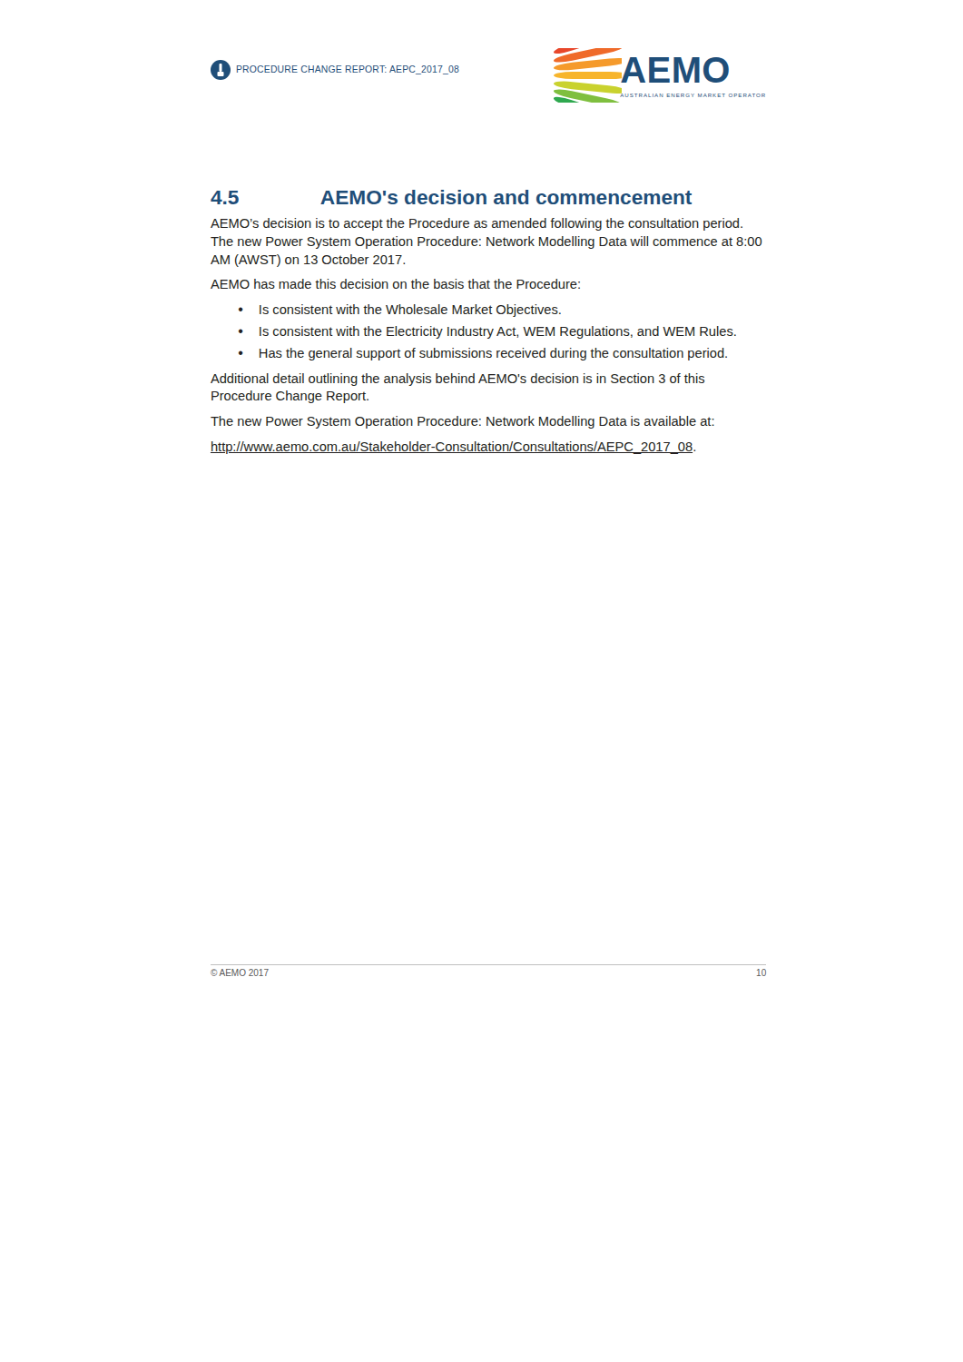Procedure Change Report: AEPC_2017_08
AEMO
Australian Energy Market Operator
4.5 AEMO's decision and commencement
AEMO’s decision is to accept the Procedure as amended following the consultation period. The new Power System Operation Procedure: Network Modelling Data will commence at 8:00 AM (AWST) on 13 October 2017.
AEMO has made this decision on the basis that the Procedure:
Is consistent with the Wholesale Market Objectives.
Is consistent with the Electricity Industry Act, WEM Regulations, and WEM Rules.
Has the general support of submissions received during the consultation period.
Additional detail outlining the analysis behind AEMO's decision is in Section 3 of this Procedure Change Report.
The new Power System Operation Procedure: Network Modelling Data is available at:
http://www.aemo.com.au/Stakeholder-Consultation/Consultations/AEPC_2017_08.
© AEMO 2017 10